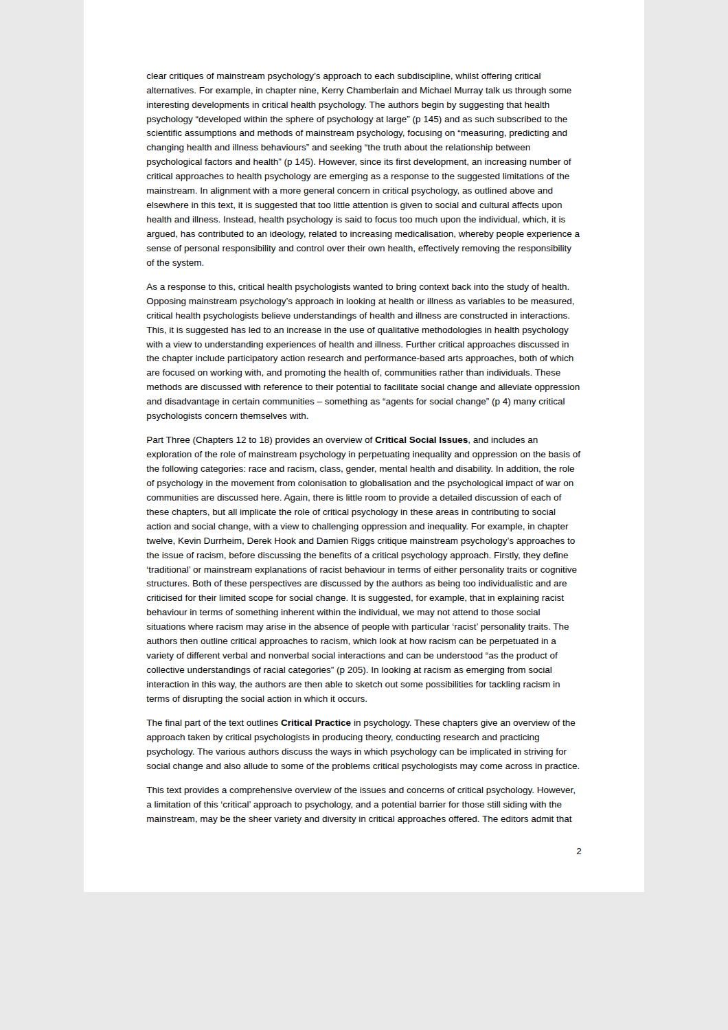clear critiques of mainstream psychology’s approach to each subdiscipline, whilst offering critical alternatives. For example, in chapter nine, Kerry Chamberlain and Michael Murray talk us through some interesting developments in critical health psychology. The authors begin by suggesting that health psychology “developed within the sphere of psychology at large” (p 145) and as such subscribed to the scientific assumptions and methods of mainstream psychology, focusing on “measuring, predicting and changing health and illness behaviours” and seeking “the truth about the relationship between psychological factors and health” (p 145). However, since its first development, an increasing number of critical approaches to health psychology are emerging as a response to the suggested limitations of the mainstream. In alignment with a more general concern in critical psychology, as outlined above and elsewhere in this text, it is suggested that too little attention is given to social and cultural affects upon health and illness. Instead, health psychology is said to focus too much upon the individual, which, it is argued, has contributed to an ideology, related to increasing medicalisation, whereby people experience a sense of personal responsibility and control over their own health, effectively removing the responsibility of the system.
As a response to this, critical health psychologists wanted to bring context back into the study of health. Opposing mainstream psychology’s approach in looking at health or illness as variables to be measured, critical health psychologists believe understandings of health and illness are constructed in interactions. This, it is suggested has led to an increase in the use of qualitative methodologies in health psychology with a view to understanding experiences of health and illness. Further critical approaches discussed in the chapter include participatory action research and performance-based arts approaches, both of which are focused on working with, and promoting the health of, communities rather than individuals. These methods are discussed with reference to their potential to facilitate social change and alleviate oppression and disadvantage in certain communities – something as “agents for social change” (p 4) many critical psychologists concern themselves with.
Part Three (Chapters 12 to 18) provides an overview of Critical Social Issues, and includes an exploration of the role of mainstream psychology in perpetuating inequality and oppression on the basis of the following categories: race and racism, class, gender, mental health and disability. In addition, the role of psychology in the movement from colonisation to globalisation and the psychological impact of war on communities are discussed here. Again, there is little room to provide a detailed discussion of each of these chapters, but all implicate the role of critical psychology in these areas in contributing to social action and social change, with a view to challenging oppression and inequality. For example, in chapter twelve, Kevin Durrheim, Derek Hook and Damien Riggs critique mainstream psychology’s approaches to the issue of racism, before discussing the benefits of a critical psychology approach. Firstly, they define ‘traditional’ or mainstream explanations of racist behaviour in terms of either personality traits or cognitive structures. Both of these perspectives are discussed by the authors as being too individualistic and are criticised for their limited scope for social change. It is suggested, for example, that in explaining racist behaviour in terms of something inherent within the individual, we may not attend to those social situations where racism may arise in the absence of people with particular ‘racist’ personality traits. The authors then outline critical approaches to racism, which look at how racism can be perpetuated in a variety of different verbal and nonverbal social interactions and can be understood “as the product of collective understandings of racial categories” (p 205). In looking at racism as emerging from social interaction in this way, the authors are then able to sketch out some possibilities for tackling racism in terms of disrupting the social action in which it occurs.
The final part of the text outlines Critical Practice in psychology. These chapters give an overview of the approach taken by critical psychologists in producing theory, conducting research and practicing psychology. The various authors discuss the ways in which psychology can be implicated in striving for social change and also allude to some of the problems critical psychologists may come across in practice.
This text provides a comprehensive overview of the issues and concerns of critical psychology. However, a limitation of this ‘critical’ approach to psychology, and a potential barrier for those still siding with the mainstream, may be the sheer variety and diversity in critical approaches offered. The editors admit that
2